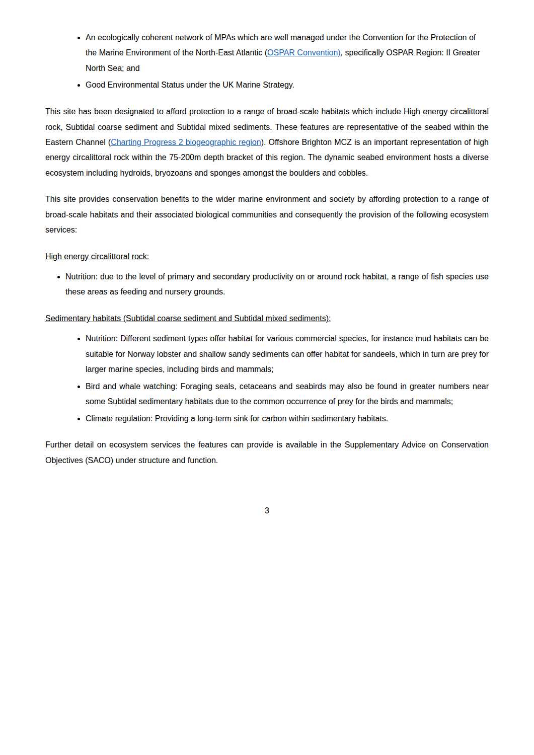An ecologically coherent network of MPAs which are well managed under the Convention for the Protection of the Marine Environment of the North-East Atlantic (OSPAR Convention), specifically OSPAR Region: II Greater North Sea; and
Good Environmental Status under the UK Marine Strategy.
This site has been designated to afford protection to a range of broad-scale habitats which include High energy circalittoral rock, Subtidal coarse sediment and Subtidal mixed sediments. These features are representative of the seabed within the Eastern Channel (Charting Progress 2 biogeographic region). Offshore Brighton MCZ is an important representation of high energy circalittoral rock within the 75-200m depth bracket of this region. The dynamic seabed environment hosts a diverse ecosystem including hydroids, bryozoans and sponges amongst the boulders and cobbles.
This site provides conservation benefits to the wider marine environment and society by affording protection to a range of broad-scale habitats and their associated biological communities and consequently the provision of the following ecosystem services:
High energy circalittoral rock:
Nutrition: due to the level of primary and secondary productivity on or around rock habitat, a range of fish species use these areas as feeding and nursery grounds.
Sedimentary habitats (Subtidal coarse sediment and Subtidal mixed sediments):
Nutrition: Different sediment types offer habitat for various commercial species, for instance mud habitats can be suitable for Norway lobster and shallow sandy sediments can offer habitat for sandeels, which in turn are prey for larger marine species, including birds and mammals;
Bird and whale watching: Foraging seals, cetaceans and seabirds may also be found in greater numbers near some Subtidal sedimentary habitats due to the common occurrence of prey for the birds and mammals;
Climate regulation: Providing a long-term sink for carbon within sedimentary habitats.
Further detail on ecosystem services the features can provide is available in the Supplementary Advice on Conservation Objectives (SACO) under structure and function.
3